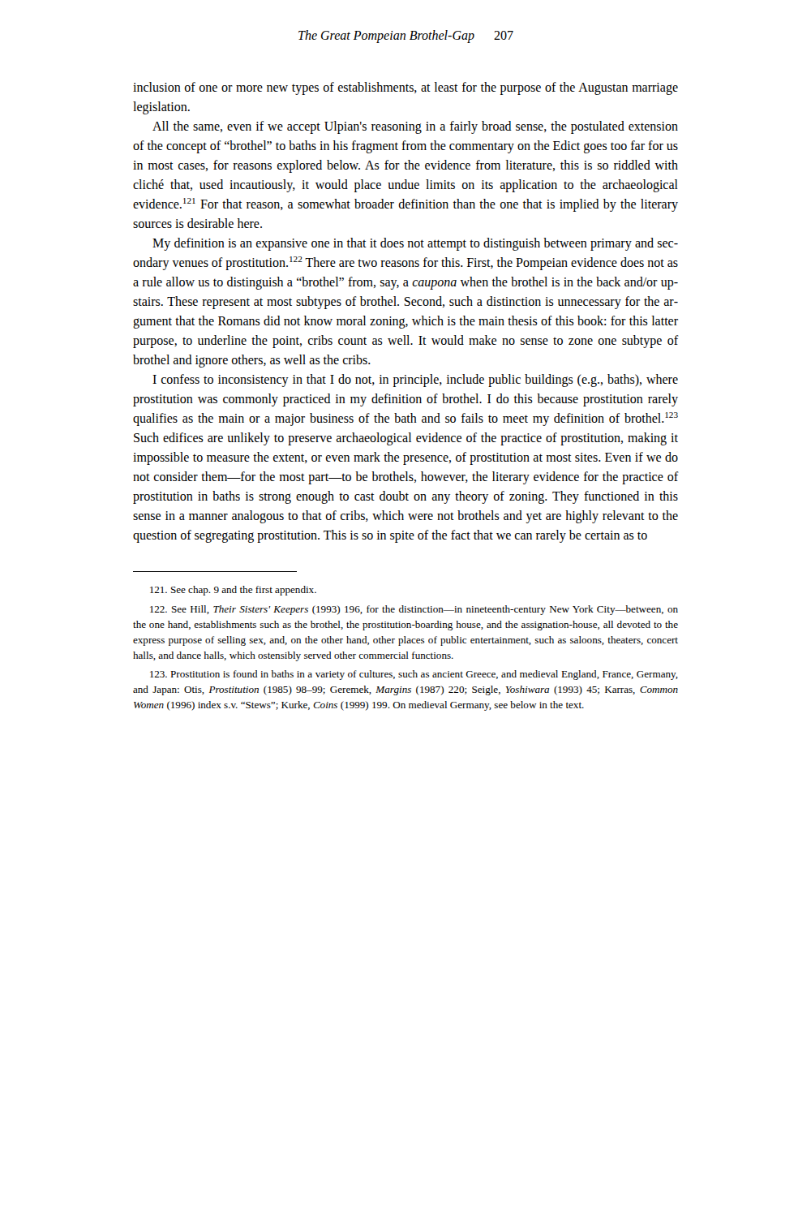The Great Pompeian Brothel-Gap 207
inclusion of one or more new types of establishments, at least for the purpose of the Augustan marriage legislation.
All the same, even if we accept Ulpian's reasoning in a fairly broad sense, the postulated extension of the concept of “brothel” to baths in his fragment from the commentary on the Edict goes too far for us in most cases, for reasons explored below. As for the evidence from literature, this is so riddled with cliché that, used incautiously, it would place undue limits on its application to the archaeological evidence.121 For that reason, a somewhat broader definition than the one that is implied by the literary sources is desirable here.
My definition is an expansive one in that it does not attempt to distinguish between primary and secondary venues of prostitution.122 There are two reasons for this. First, the Pompeian evidence does not as a rule allow us to distinguish a “brothel” from, say, a caupona when the brothel is in the back and/or upstairs. These represent at most subtypes of brothel. Second, such a distinction is unnecessary for the argument that the Romans did not know moral zoning, which is the main thesis of this book: for this latter purpose, to underline the point, cribs count as well. It would make no sense to zone one subtype of brothel and ignore others, as well as the cribs.
I confess to inconsistency in that I do not, in principle, include public buildings (e.g., baths), where prostitution was commonly practiced in my definition of brothel. I do this because prostitution rarely qualifies as the main or a major business of the bath and so fails to meet my definition of brothel.123 Such edifices are unlikely to preserve archaeological evidence of the practice of prostitution, making it impossible to measure the extent, or even mark the presence, of prostitution at most sites. Even if we do not consider them—for the most part—to be brothels, however, the literary evidence for the practice of prostitution in baths is strong enough to cast doubt on any theory of zoning. They functioned in this sense in a manner analogous to that of cribs, which were not brothels and yet are highly relevant to the question of segregating prostitution. This is so in spite of the fact that we can rarely be certain as to
121. See chap. 9 and the first appendix.
122. See Hill, Their Sisters' Keepers (1993) 196, for the distinction—in nineteenth-century New York City—between, on the one hand, establishments such as the brothel, the prostitution-boarding house, and the assignation-house, all devoted to the express purpose of selling sex, and, on the other hand, other places of public entertainment, such as saloons, theaters, concert halls, and dance halls, which ostensibly served other commercial functions.
123. Prostitution is found in baths in a variety of cultures, such as ancient Greece, and medieval England, France, Germany, and Japan: Otis, Prostitution (1985) 98–99; Geremek, Margins (1987) 220; Seigle, Yoshiwara (1993) 45; Karras, Common Women (1996) index s.v. “Stews”; Kurke, Coins (1999) 199. On medieval Germany, see below in the text.